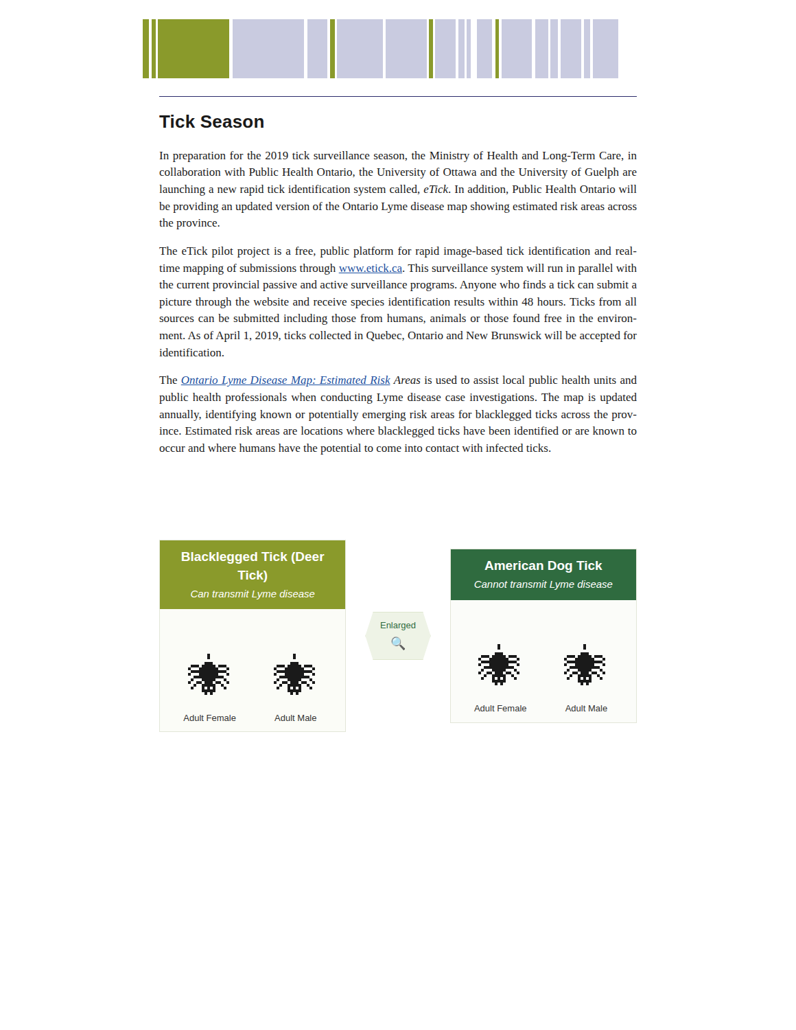Tick Season
In preparation for the 2019 tick surveillance season, the Ministry of Health and Long-Term Care, in collaboration with Public Health Ontario, the University of Ottawa and the University of Guelph are launching a new rapid tick identification system called, eTick. In addition, Public Health Ontario will be providing an updated version of the Ontario Lyme disease map showing estimated risk areas across the province.
The eTick pilot project is a free, public platform for rapid image-based tick identification and real-time mapping of submissions through www.etick.ca. This surveillance system will run in parallel with the current provincial passive and active surveillance programs. Anyone who finds a tick can submit a picture through the website and receive species identification results within 48 hours. Ticks from all sources can be submitted including those from humans, animals or those found free in the environment. As of April 1, 2019, ticks collected in Quebec, Ontario and New Brunswick will be accepted for identification.
The Ontario Lyme Disease Map: Estimated Risk Areas is used to assist local public health units and public health professionals when conducting Lyme disease case investigations. The map is updated annually, identifying known or potentially emerging risk areas for blacklegged ticks across the province. Estimated risk areas are locations where blacklegged ticks have been identified or are known to occur and where humans have the potential to come into contact with infected ticks.
Blacklegged Tick (Deer Tick) Can transmit Lyme disease
🕷
Adult Female
🕷
Adult Male
Enlarged 🔍
American Dog Tick Cannot transmit Lyme disease
🕷
Adult Female
🕷
Adult Male